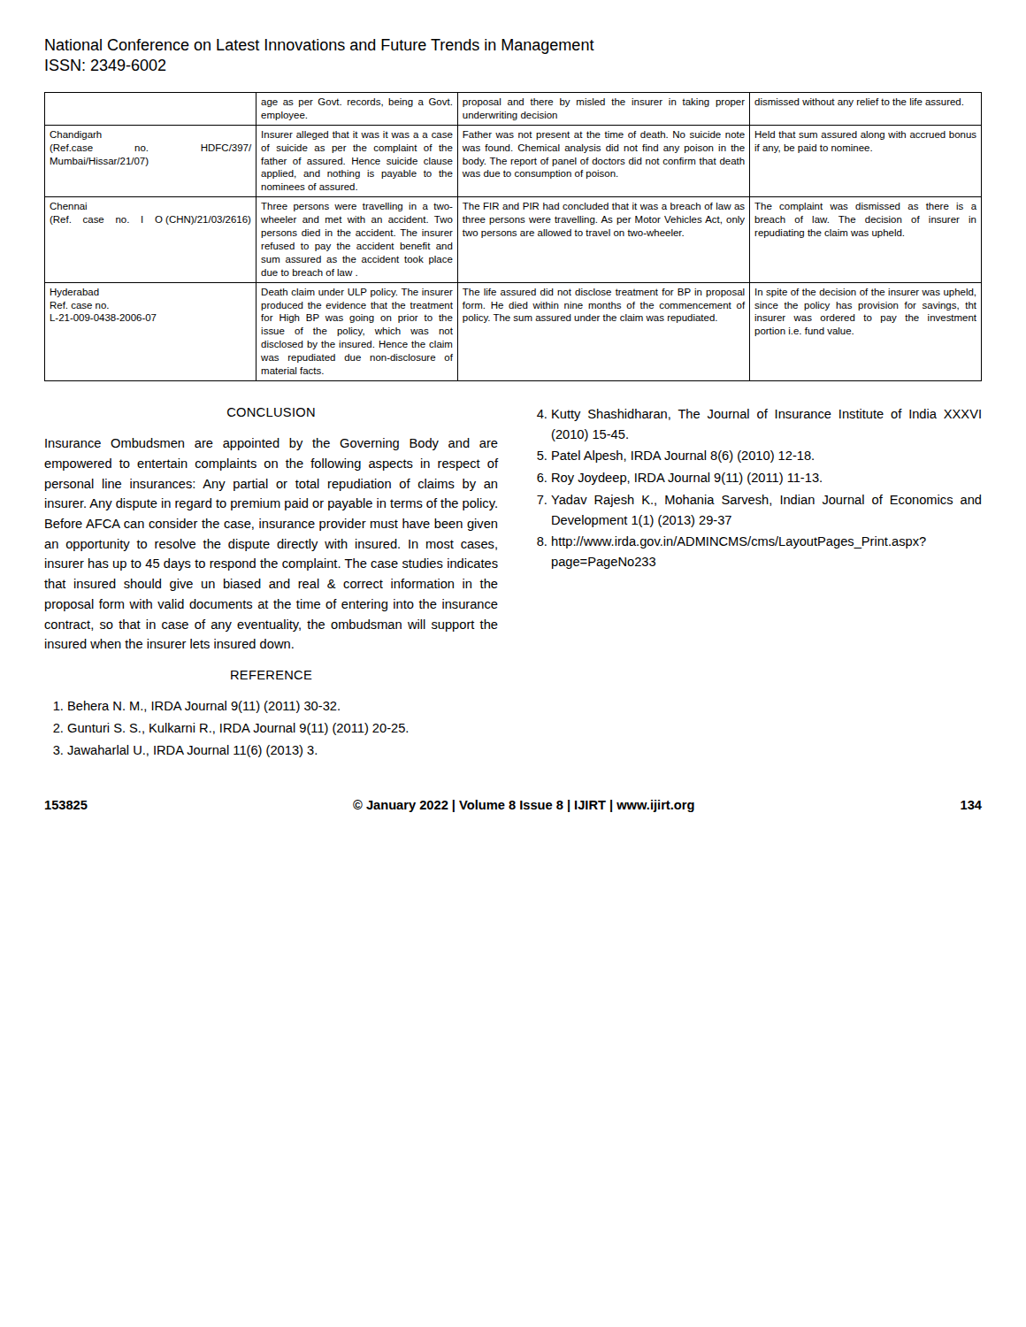National Conference on Latest Innovations and Future Trends in Management
ISSN: 2349-6002
| | age as per Govt. records, being a Govt. employee. | proposal and there by misled the insurer in taking proper underwriting decision | dismissed without any relief to the life assured. |
| Chandigarh (Ref.case no. HDFC/397/ Mumbai/Hissar/21/07) | Insurer alleged that it was it was a a case of suicide as per the complaint of the father of assured. Hence suicide clause applied, and nothing is payable to the nominees of assured. | Father was not present at the time of death. No suicide note was found. Chemical analysis did not find any poison in the body. The report of panel of doctors did not confirm that death was due to consumption of poison. | Held that sum assured along with accrued bonus if any, be paid to nominee. |
| Chennai (Ref. case no. I O (CHN)/21/03/2616) | Three persons were travelling in a two-wheeler and met with an accident. Two persons died in the accident. The insurer refused to pay the accident benefit and sum assured as the accident took place due to breach of law . | The FIR and PIR had concluded that it was a breach of law as three persons were travelling. As per Motor Vehicles Act, only two persons are allowed to travel on two-wheeler. | The complaint was dismissed as there is a breach of law. The decision of insurer in repudiating the claim was upheld. |
| Hyderabad Ref. case no. L-21-009-0438-2006-07 | Death claim under ULP policy. The insurer produced the evidence that the treatment for High BP was going on prior to the issue of the policy, which was not disclosed by the insured. Hence the claim was repudiated due non-disclosure of material facts. | The life assured did not disclose treatment for BP in proposal form. He died within nine months of the commencement of policy. The sum assured under the claim was repudiated. | In spite of the decision of the insurer was upheld, since the policy has provision for savings, tht insurer was ordered to pay the investment portion i.e. fund value. |
CONCLUSION
Insurance Ombudsmen are appointed by the Governing Body and are empowered to entertain complaints on the following aspects in respect of personal line insurances: Any partial or total repudiation of claims by an insurer. Any dispute in regard to premium paid or payable in terms of the policy. Before AFCA can consider the case, insurance provider must have been given an opportunity to resolve the dispute directly with insured. In most cases, insurer has up to 45 days to respond the complaint. The case studies indicates that insured should give un biased and real & correct information in the proposal form with valid documents at the time of entering into the insurance contract, so that in case of any eventuality, the ombudsman will support the insured when the insurer lets insured down.
REFERENCE
Behera N. M., IRDA Journal 9(11) (2011) 30-32.
Gunturi S. S., Kulkarni R., IRDA Journal 9(11) (2011) 20-25.
Jawaharlal U., IRDA Journal 11(6) (2013) 3.
Kutty Shashidharan, The Journal of Insurance Institute of India XXXVI (2010) 15-45.
Patel Alpesh, IRDA Journal 8(6) (2010) 12-18.
Roy Joydeep, IRDA Journal 9(11) (2011) 11-13.
Yadav Rajesh K., Mohania Sarvesh, Indian Journal of Economics and Development 1(1) (2013) 29-37
http://www.irda.gov.in/ADMINCMS/cms/LayoutPages_Print.aspx?page=PageNo233
153825
© January 2022 | Volume 8 Issue 8 | IJIRT | www.ijirt.org
134